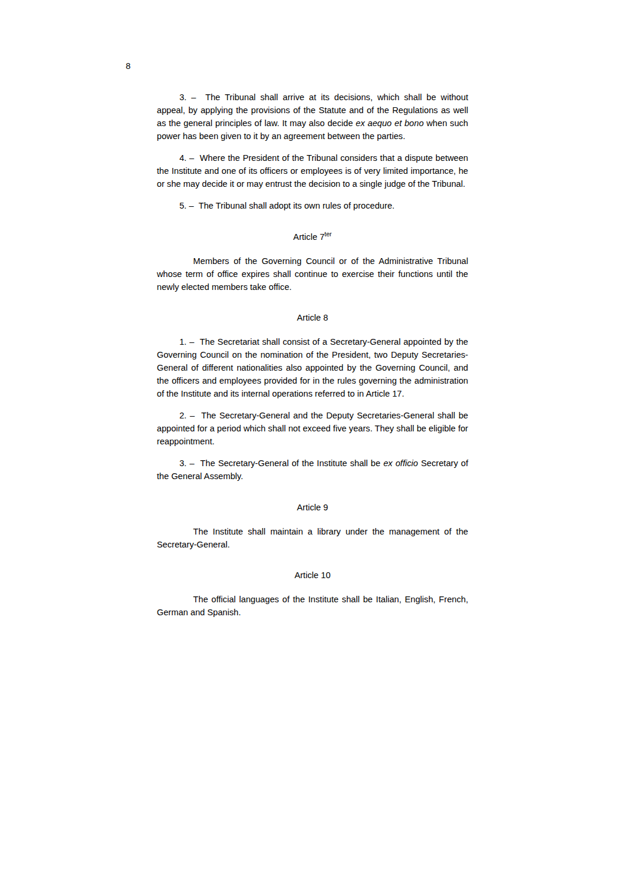8
3. – The Tribunal shall arrive at its decisions, which shall be without appeal, by applying the provisions of the Statute and of the Regulations as well as the general principles of law. It may also decide ex aequo et bono when such power has been given to it by an agreement between the parties.
4. – Where the President of the Tribunal considers that a dispute between the Institute and one of its officers or employees is of very limited importance, he or she may decide it or may entrust the decision to a single judge of the Tribunal.
5. – The Tribunal shall adopt its own rules of procedure.
Article 7ter
Members of the Governing Council or of the Administrative Tribunal whose term of office expires shall continue to exercise their functions until the newly elected members take office.
Article 8
1. – The Secretariat shall consist of a Secretary-General appointed by the Governing Council on the nomination of the President, two Deputy Secretaries-General of different nationalities also appointed by the Governing Council, and the officers and employees provided for in the rules governing the administration of the Institute and its internal operations referred to in Article 17.
2. – The Secretary-General and the Deputy Secretaries-General shall be appointed for a period which shall not exceed five years. They shall be eligible for reappointment.
3. – The Secretary-General of the Institute shall be ex officio Secretary of the General Assembly.
Article 9
The Institute shall maintain a library under the management of the Secretary-General.
Article 10
The official languages of the Institute shall be Italian, English, French, German and Spanish.